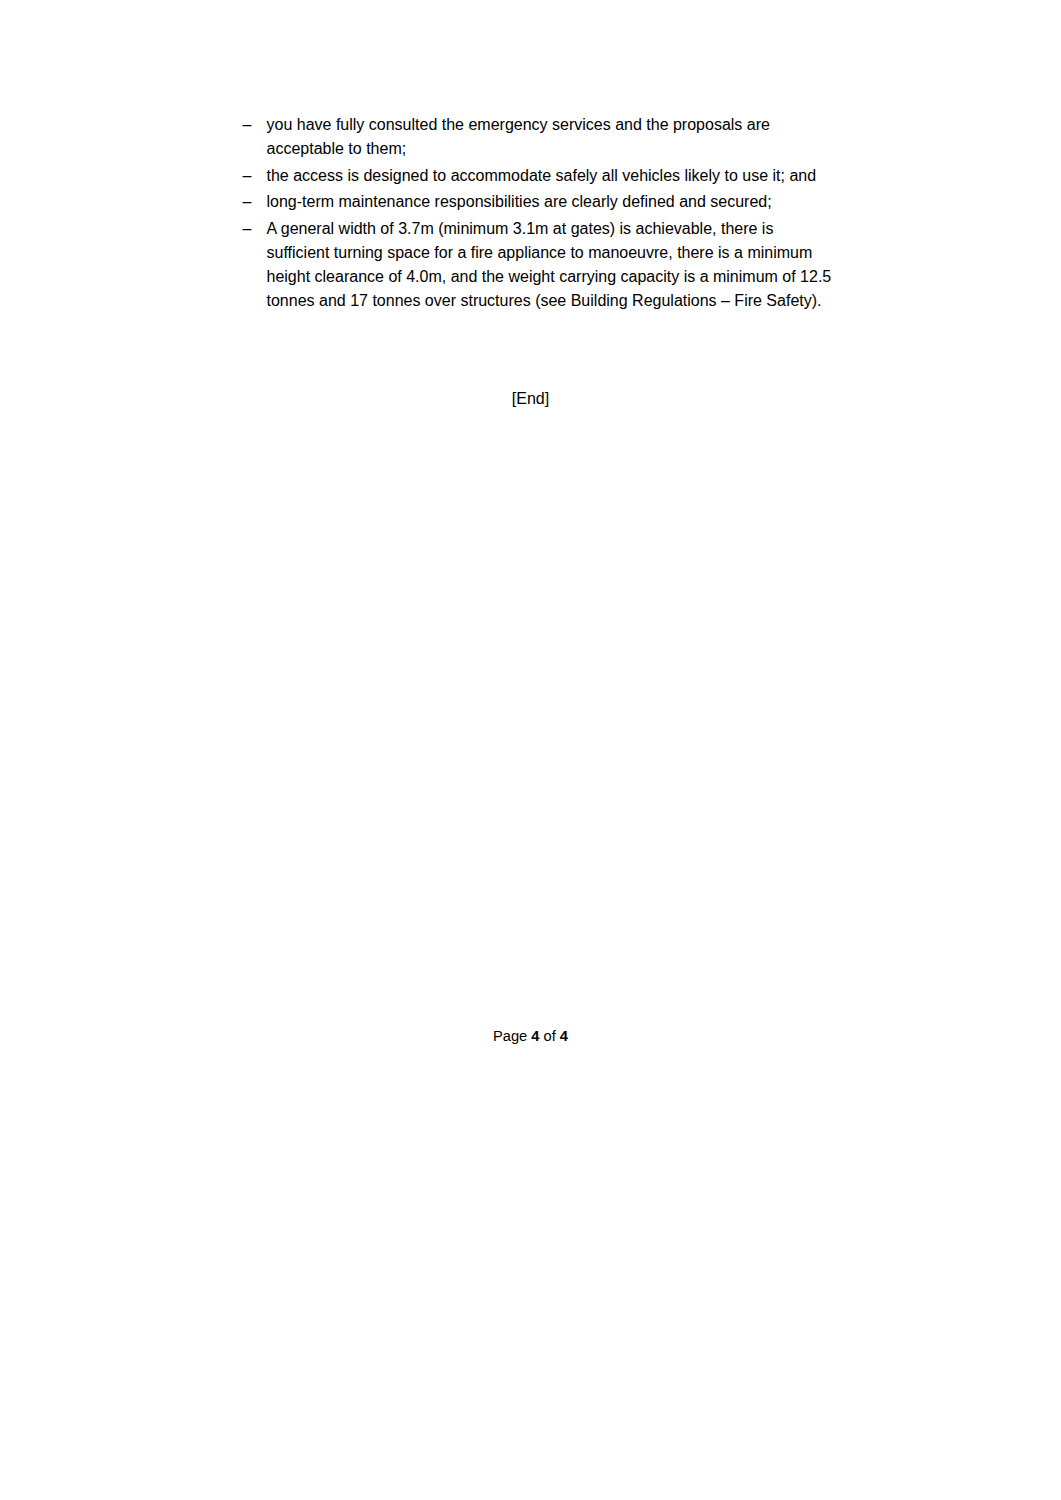you have fully consulted the emergency services and the proposals are acceptable to them;
the access is designed to accommodate safely all vehicles likely to use it; and
long-term maintenance responsibilities are clearly defined and secured;
A general width of 3.7m (minimum 3.1m at gates) is achievable, there is sufficient turning space for a fire appliance to manoeuvre, there is a minimum height clearance of 4.0m, and the weight carrying capacity is a minimum of 12.5 tonnes and 17 tonnes over structures (see Building Regulations – Fire Safety).
[End]
Page 4 of 4